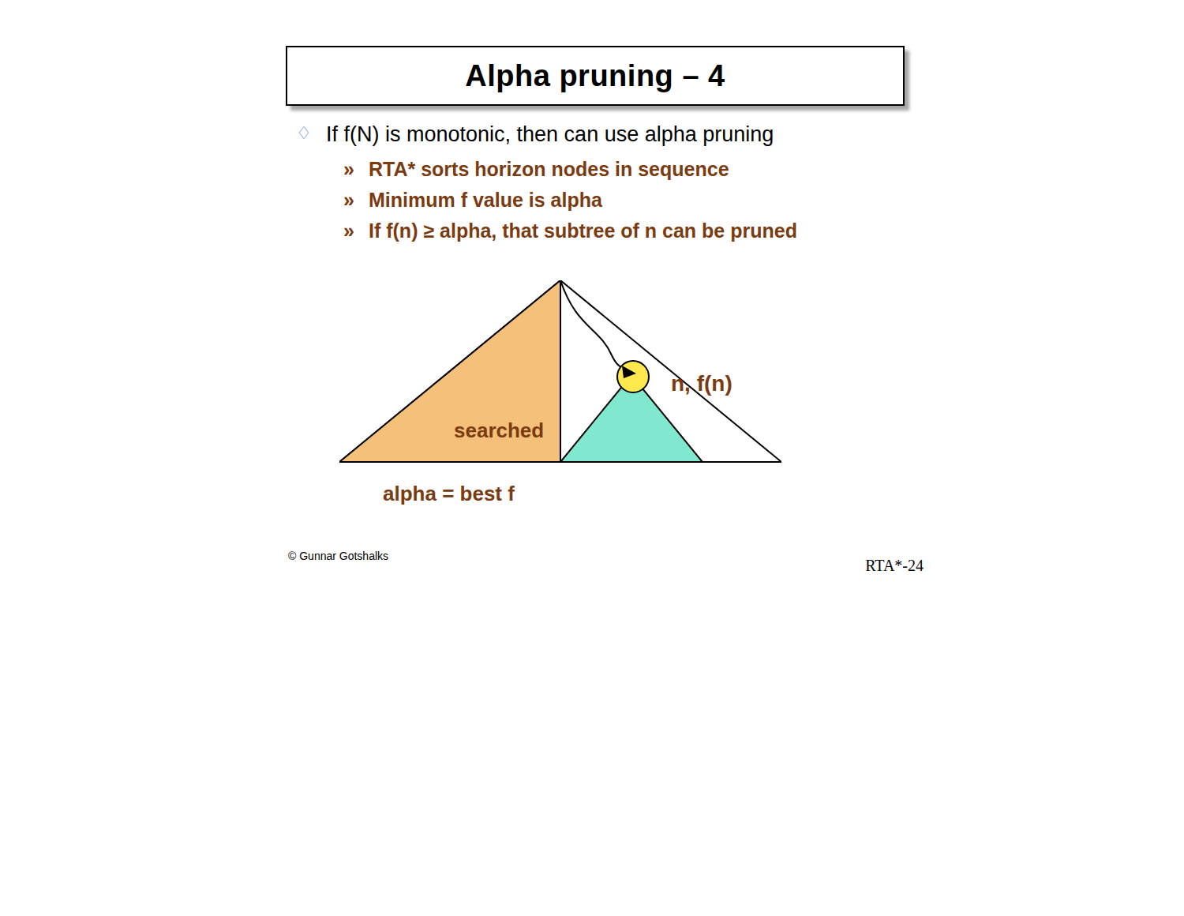Alpha pruning – 4
♢If f(N) is monotonic, then can use alpha pruning
»RTA* sorts horizon nodes in sequence
»Minimum f value is alpha
»If f(n) ≥ alpha, that subtree of n can be pruned
n, f(n)
searched
alpha = best f
© Gunnar Gotshalks
RTA*-24